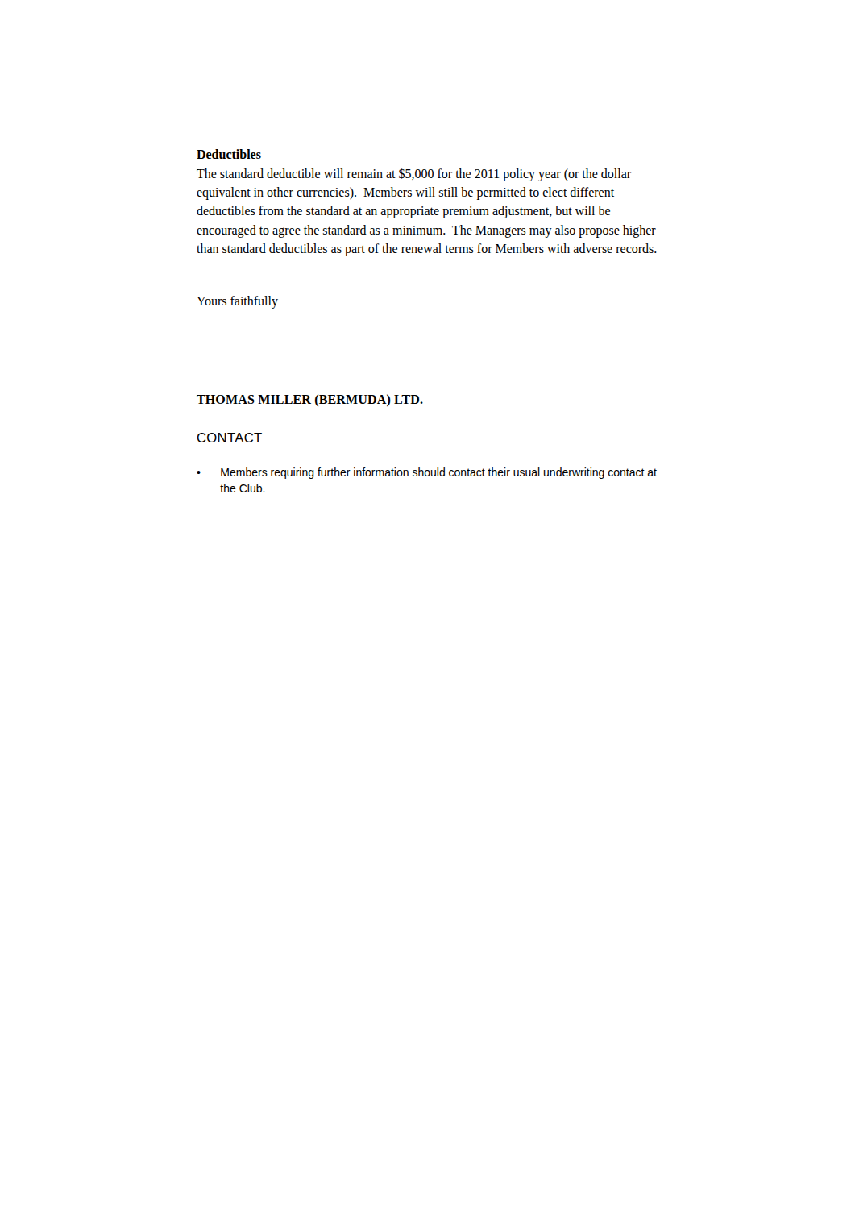Deductibles
The standard deductible will remain at $5,000 for the 2011 policy year (or the dollar equivalent in other currencies). Members will still be permitted to elect different deductibles from the standard at an appropriate premium adjustment, but will be encouraged to agree the standard as a minimum. The Managers may also propose higher than standard deductibles as part of the renewal terms for Members with adverse records.
Yours faithfully
THOMAS MILLER (BERMUDA) LTD.
CONTACT
Members requiring further information should contact their usual underwriting contact at the Club.